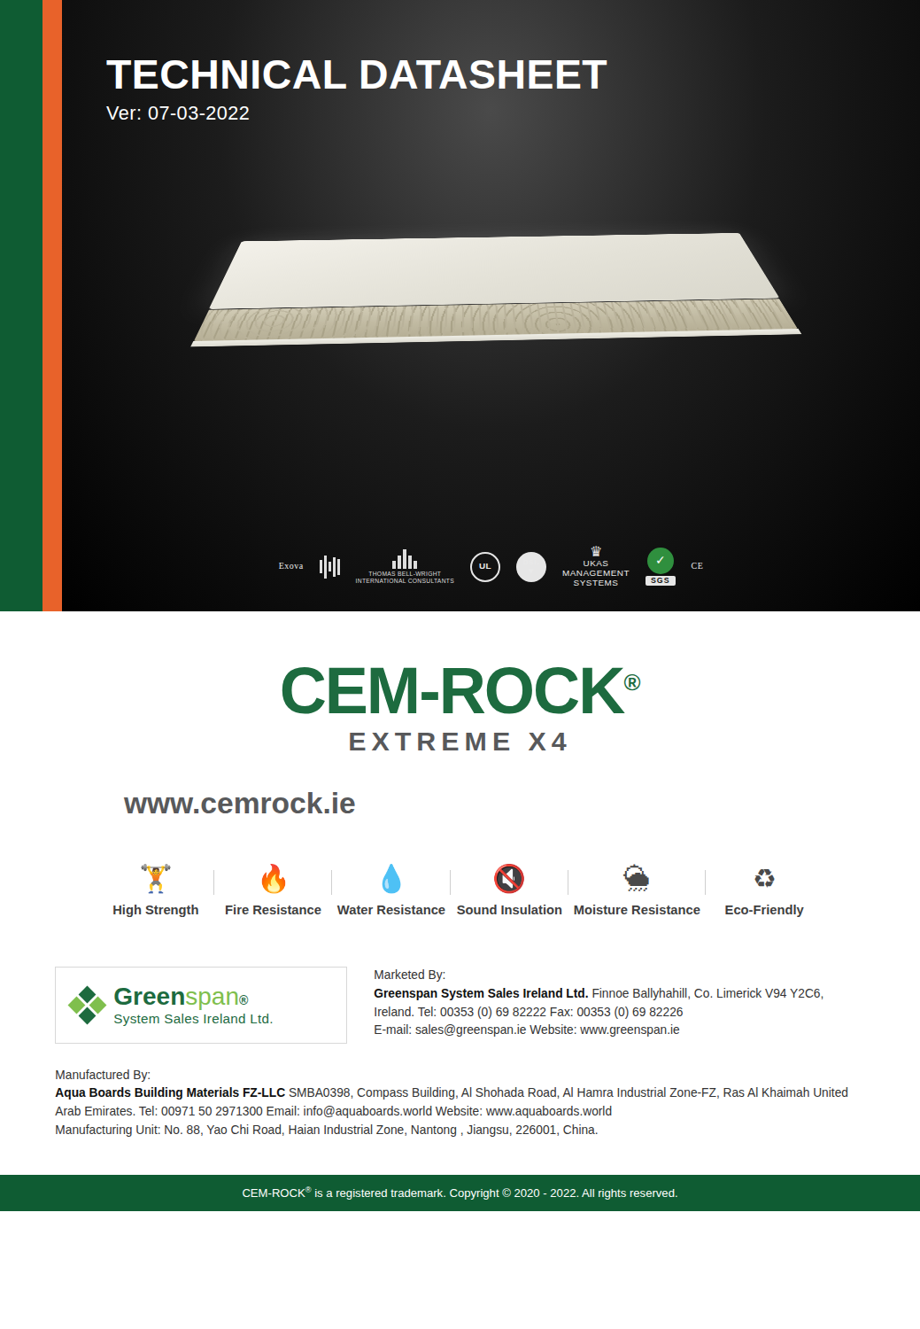TECHNICAL DATASHEET
Ver: 07-03-2022
Exova THOMAS BELL-WRIGHT
INTERNATIONAL CONSULTANTS UL bsi.
▼ ♛ UKAS
MANAGEMENT
SYSTEMS ✓ SGS CE
CEM-ROCK®
eXtreme X4
www.cemrock.ie
🏋 High Strength
🔥 Fire Resistance
💧 Water Resistance
🔇 Sound Insulation
🌦 Moisture Resistance
♻ Eco-Friendly
Greenspan®
System Sales Ireland Ltd.
Marketed By:
Greenspan System Sales Ireland Ltd. Finnoe Ballyhahill, Co. Limerick V94 Y2C6, Ireland. Tel: 00353 (0) 69 82222 Fax: 00353 (0) 69 82226
E-mail: sales@greenspan.ie Website: www.greenspan.ie
Manufactured By:
Aqua Boards Building Materials FZ-LLC SMBA0398, Compass Building, Al Shohada Road, Al Hamra Industrial Zone-FZ, Ras Al Khaimah United Arab Emirates. Tel: 00971 50 2971300 Email: info@aquaboards.world Website: www.aquaboards.world
Manufacturing Unit: No. 88, Yao Chi Road, Haian Industrial Zone, Nantong , Jiangsu, 226001, China.
CEM-ROCK® is a registered trademark. Copyright © 2020 - 2022. All rights reserved.